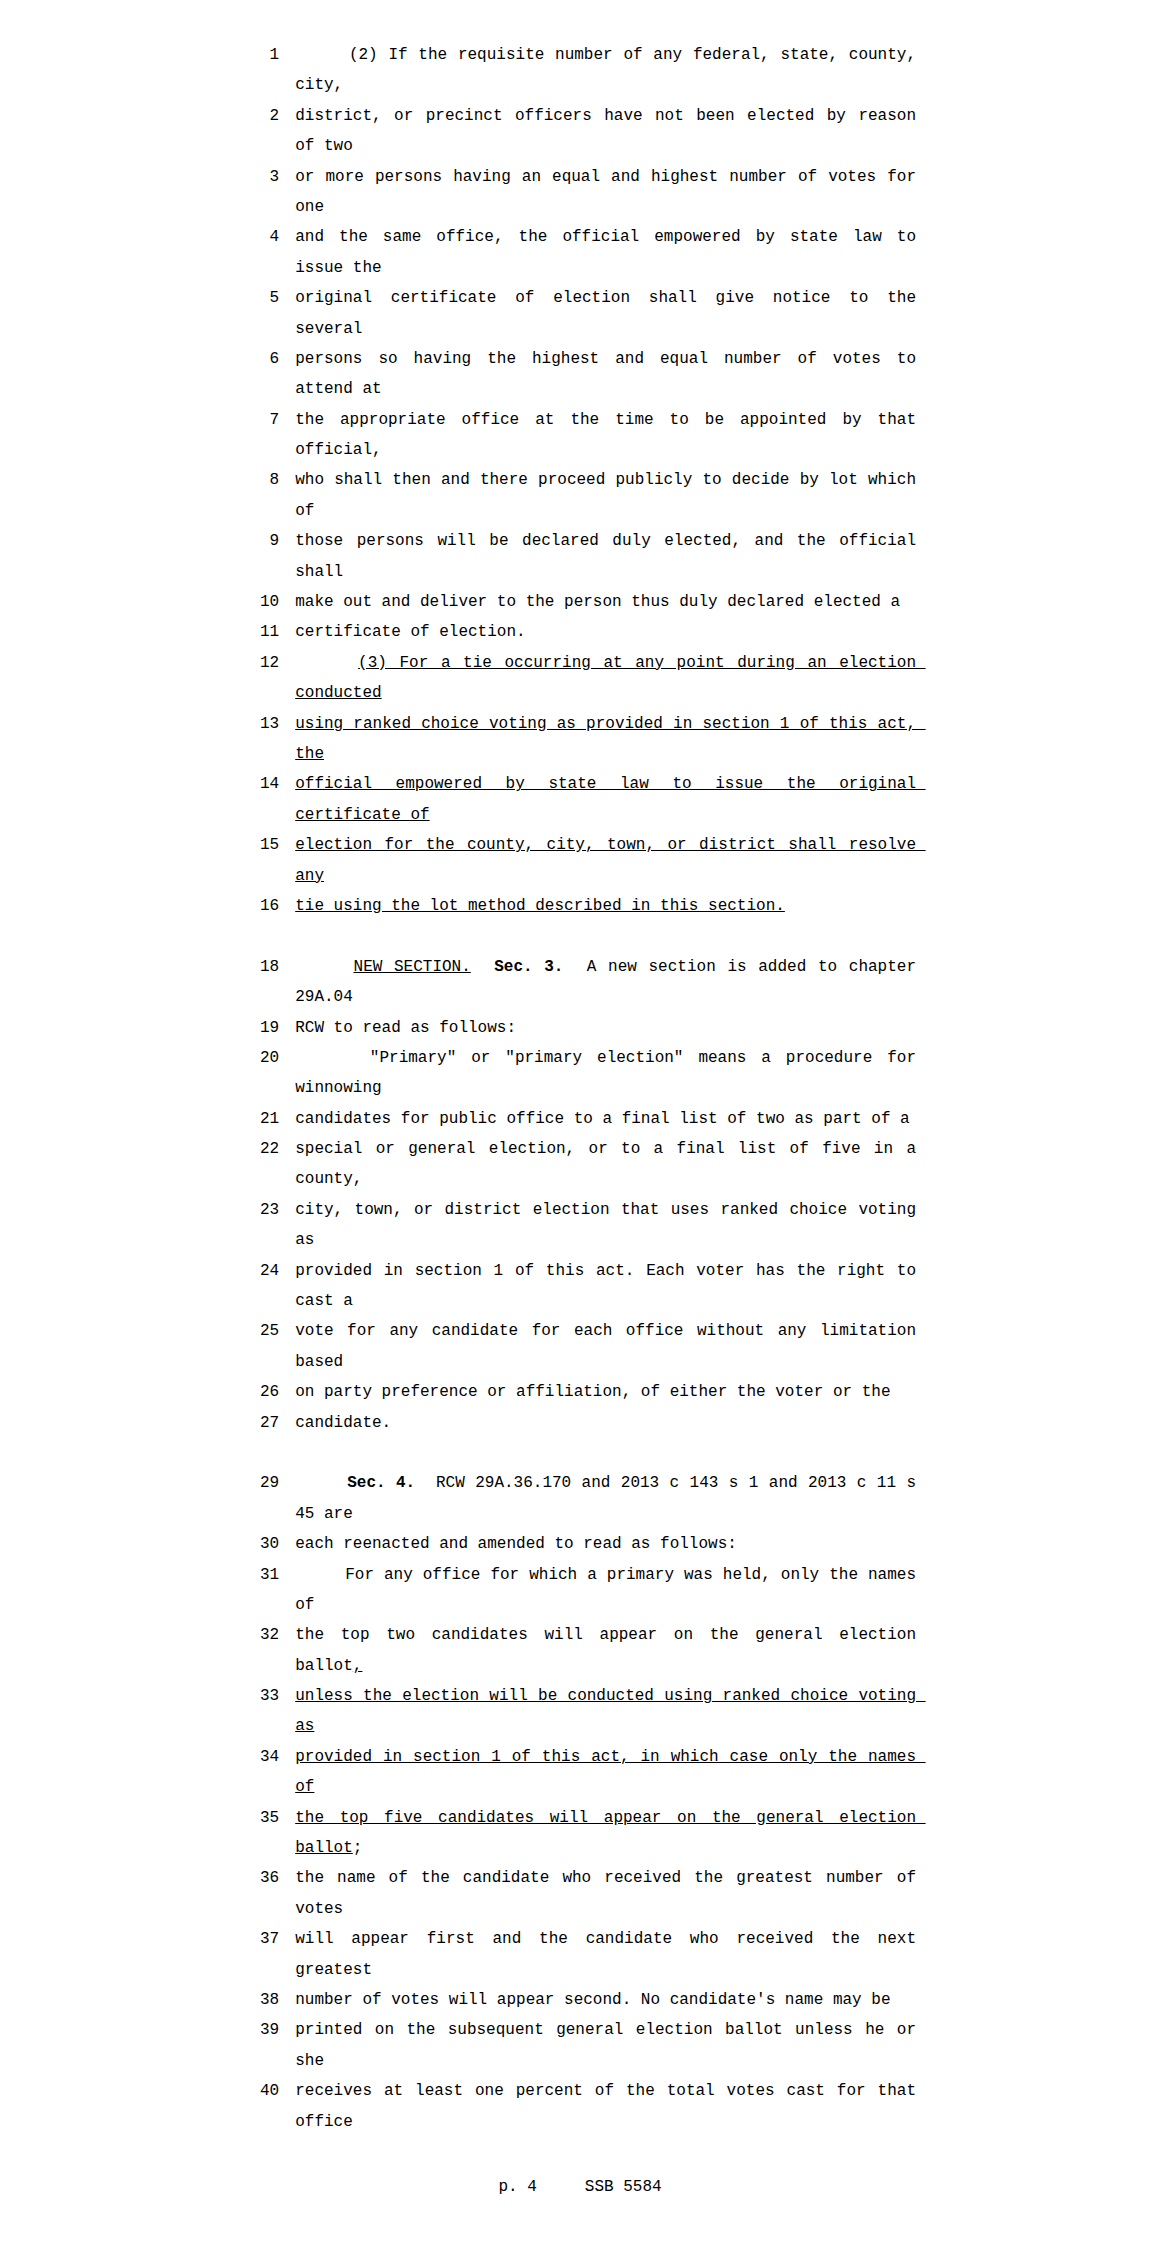(2) If the requisite number of any federal, state, county, city,
district, or precinct officers have not been elected by reason of two
or more persons having an equal and highest number of votes for one
and the same office, the official empowered by state law to issue the
original certificate of election shall give notice to the several
persons so having the highest and equal number of votes to attend at
the appropriate office at the time to be appointed by that official,
who shall then and there proceed publicly to decide by lot which of
those persons will be declared duly elected, and the official shall
make out and deliver to the person thus duly declared elected a
certificate of election.
(3) For a tie occurring at any point during an election conducted
using ranked choice voting as provided in section 1 of this act, the
official empowered by state law to issue the original certificate of
election for the county, city, town, or district shall resolve any
tie using the lot method described in this section.
NEW SECTION. Sec. 3. A new section is added to chapter 29A.04
RCW to read as follows:
"Primary" or "primary election" means a procedure for winnowing
candidates for public office to a final list of two as part of a
special or general election, or to a final list of five in a county,
city, town, or district election that uses ranked choice voting as
provided in section 1 of this act. Each voter has the right to cast a
vote for any candidate for each office without any limitation based
on party preference or affiliation, of either the voter or the
candidate.
Sec. 4. RCW 29A.36.170 and 2013 c 143 s 1 and 2013 c 11 s 45 are
each reenacted and amended to read as follows:
For any office for which a primary was held, only the names of
the top two candidates will appear on the general election ballot,
unless the election will be conducted using ranked choice voting as
provided in section 1 of this act, in which case only the names of
the top five candidates will appear on the general election ballot;
the name of the candidate who received the greatest number of votes
will appear first and the candidate who received the next greatest
number of votes will appear second. No candidate's name may be
printed on the subsequent general election ballot unless he or she
receives at least one percent of the total votes cast for that office
p. 4 SSB 5584